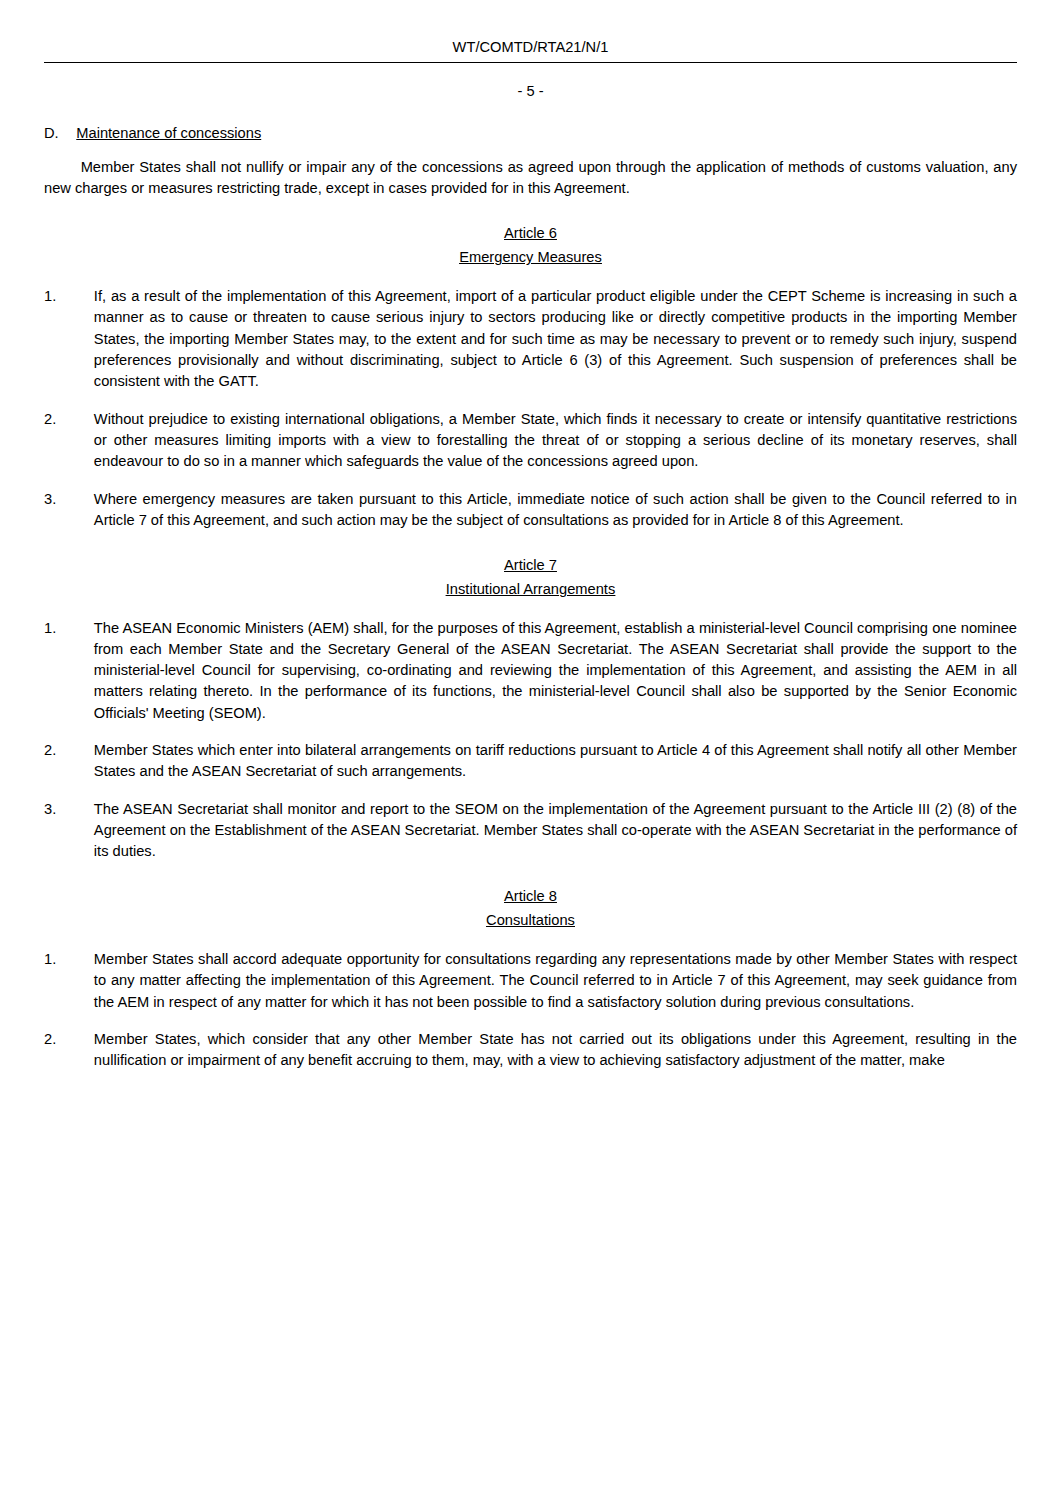WT/COMTD/RTA21/N/1
- 5 -
D. Maintenance of concessions
Member States shall not nullify or impair any of the concessions as agreed upon through the application of methods of customs valuation, any new charges or measures restricting trade, except in cases provided for in this Agreement.
Article 6
Emergency Measures
1. If, as a result of the implementation of this Agreement, import of a particular product eligible under the CEPT Scheme is increasing in such a manner as to cause or threaten to cause serious injury to sectors producing like or directly competitive products in the importing Member States, the importing Member States may, to the extent and for such time as may be necessary to prevent or to remedy such injury, suspend preferences provisionally and without discriminating, subject to Article 6 (3) of this Agreement. Such suspension of preferences shall be consistent with the GATT.
2. Without prejudice to existing international obligations, a Member State, which finds it necessary to create or intensify quantitative restrictions or other measures limiting imports with a view to forestalling the threat of or stopping a serious decline of its monetary reserves, shall endeavour to do so in a manner which safeguards the value of the concessions agreed upon.
3. Where emergency measures are taken pursuant to this Article, immediate notice of such action shall be given to the Council referred to in Article 7 of this Agreement, and such action may be the subject of consultations as provided for in Article 8 of this Agreement.
Article 7
Institutional Arrangements
1. The ASEAN Economic Ministers (AEM) shall, for the purposes of this Agreement, establish a ministerial-level Council comprising one nominee from each Member State and the Secretary General of the ASEAN Secretariat. The ASEAN Secretariat shall provide the support to the ministerial-level Council for supervising, co-ordinating and reviewing the implementation of this Agreement, and assisting the AEM in all matters relating thereto. In the performance of its functions, the ministerial-level Council shall also be supported by the Senior Economic Officials' Meeting (SEOM).
2. Member States which enter into bilateral arrangements on tariff reductions pursuant to Article 4 of this Agreement shall notify all other Member States and the ASEAN Secretariat of such arrangements.
3. The ASEAN Secretariat shall monitor and report to the SEOM on the implementation of the Agreement pursuant to the Article III (2) (8) of the Agreement on the Establishment of the ASEAN Secretariat. Member States shall co-operate with the ASEAN Secretariat in the performance of its duties.
Article 8
Consultations
1. Member States shall accord adequate opportunity for consultations regarding any representations made by other Member States with respect to any matter affecting the implementation of this Agreement. The Council referred to in Article 7 of this Agreement, may seek guidance from the AEM in respect of any matter for which it has not been possible to find a satisfactory solution during previous consultations.
2. Member States, which consider that any other Member State has not carried out its obligations under this Agreement, resulting in the nullification or impairment of any benefit accruing to them, may, with a view to achieving satisfactory adjustment of the matter, make